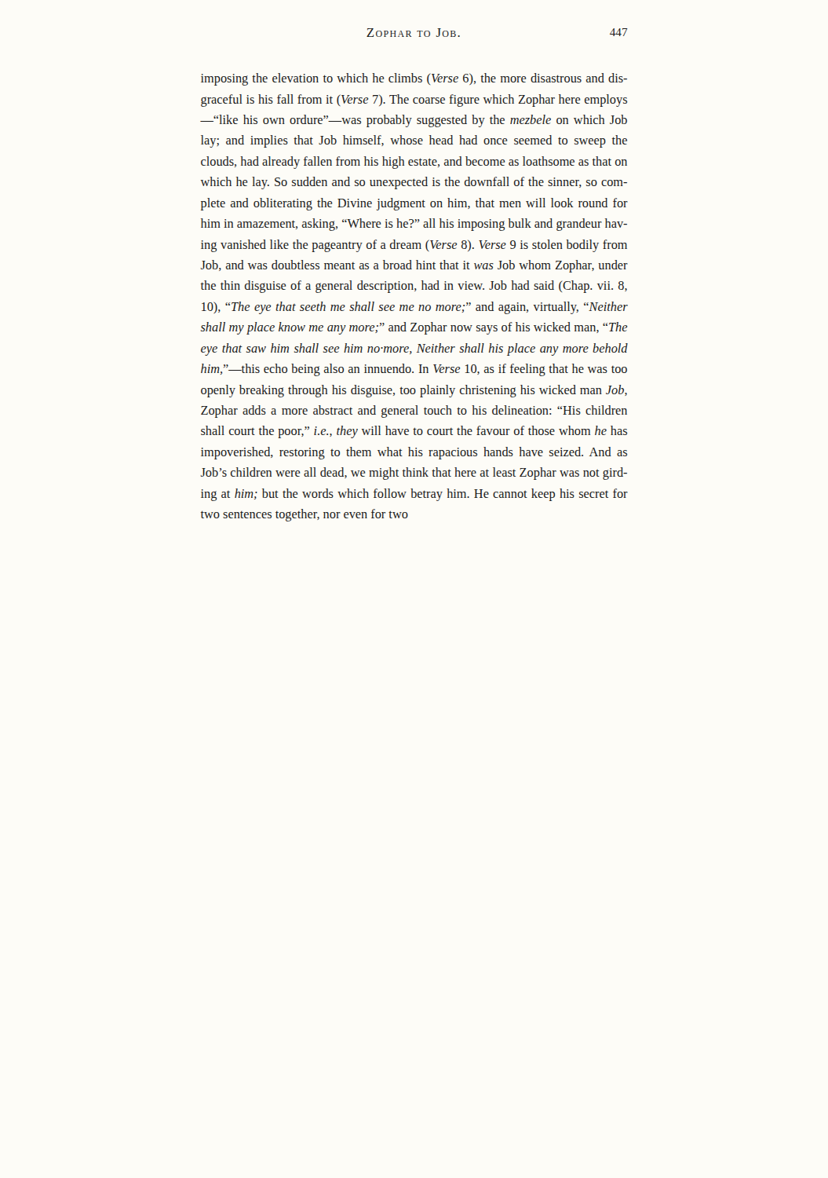Zophar to Job. 447
imposing the elevation to which he climbs (Verse 6), the more disastrous and disgraceful is his fall from it (Verse 7). The coarse figure which Zophar here employs—“like his own ordure”—was probably suggested by the mezbele on which Job lay; and implies that Job himself, whose head had once seemed to sweep the clouds, had already fallen from his high estate, and become as loathsome as that on which he lay. So sudden and so unexpected is the downfall of the sinner, so complete and obliterating the Divine judgment on him, that men will look round for him in amazement, asking, “Where is he?” all his imposing bulk and grandeur having vanished like the pageantry of a dream (Verse 8). Verse 9 is stolen bodily from Job, and was doubtless meant as a broad hint that it was Job whom Zophar, under the thin disguise of a general description, had in view. Job had said (Chap. vii. 8, 10), “The eye that seeth me shall see me no more;” and again, virtually, “Neither shall my place know me any more;” and Zophar now says of his wicked man, “The eye that saw him shall see him no·more, Neither shall his place any more behold him,”—this echo being also an innuendo. In Verse 10, as if feeling that he was too openly breaking through his disguise, too plainly christening his wicked man Job, Zophar adds a more abstract and general touch to his delineation: “His children shall court the poor,” i.e., they will have to court the favour of those whom he has impoverished, restoring to them what his rapacious hands have seized. And as Job’s children were all dead, we might think that here at least Zophar was not girding at him; but the words which follow betray him. He cannot keep his secret for two sentences together, nor even for two